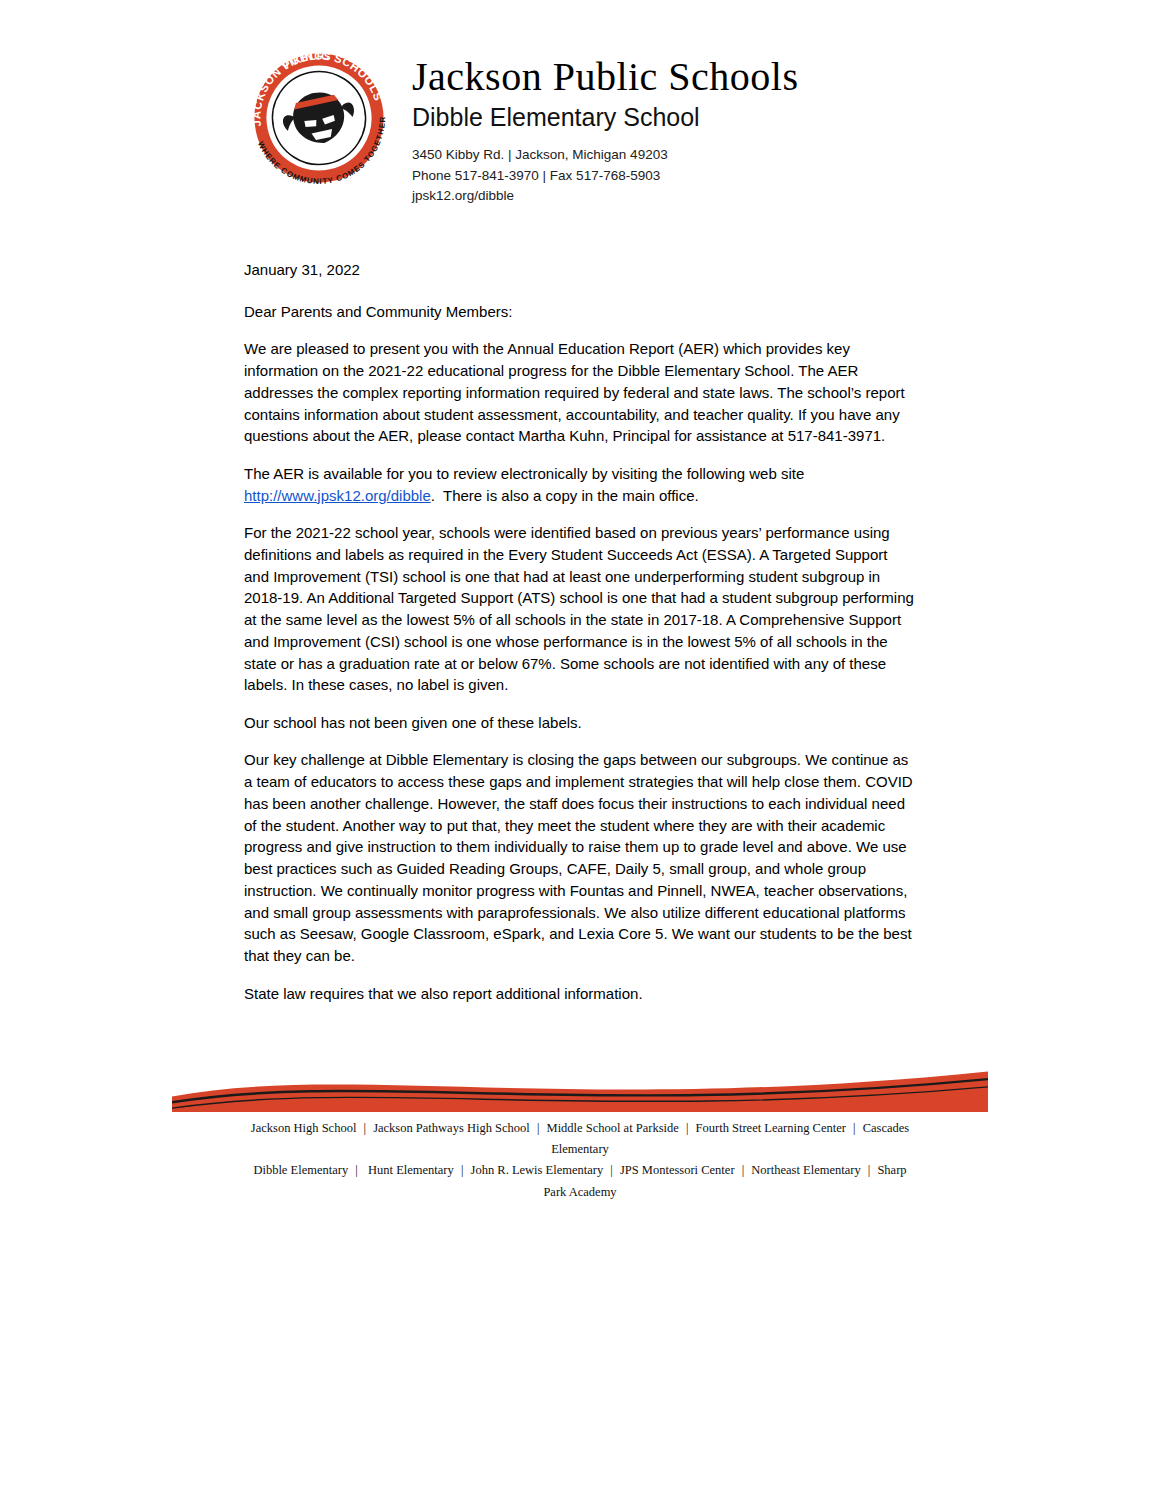JACKSON PUBLIC SCHOOLS VIKINGS WHERE COMMUNITY COMES TOGETHER
Jackson Public Schools
Dibble Elementary School
3450 Kibby Rd. | Jackson, Michigan 49203
Phone 517-841-3970 | Fax 517-768-5903
jpsk12.org/dibble
January 31, 2022
Dear Parents and Community Members:
We are pleased to present you with the Annual Education Report (AER) which provides key information on the 2021-22 educational progress for the Dibble Elementary School. The AER addresses the complex reporting information required by federal and state laws. The school’s report contains information about student assessment, accountability, and teacher quality. If you have any questions about the AER, please contact Martha Kuhn, Principal for assistance at 517-841-3971.
The AER is available for you to review electronically by visiting the following web site http://www.jpsk12.org/dibble. There is also a copy in the main office.
For the 2021-22 school year, schools were identified based on previous years’ performance using definitions and labels as required in the Every Student Succeeds Act (ESSA). A Targeted Support and Improvement (TSI) school is one that had at least one underperforming student subgroup in 2018-19. An Additional Targeted Support (ATS) school is one that had a student subgroup performing at the same level as the lowest 5% of all schools in the state in 2017-18. A Comprehensive Support and Improvement (CSI) school is one whose performance is in the lowest 5% of all schools in the state or has a graduation rate at or below 67%. Some schools are not identified with any of these labels. In these cases, no label is given.
Our school has not been given one of these labels.
Our key challenge at Dibble Elementary is closing the gaps between our subgroups. We continue as a team of educators to access these gaps and implement strategies that will help close them. COVID has been another challenge. However, the staff does focus their instructions to each individual need of the student. Another way to put that, they meet the student where they are with their academic progress and give instruction to them individually to raise them up to grade level and above. We use best practices such as Guided Reading Groups, CAFE, Daily 5, small group, and whole group instruction. We continually monitor progress with Fountas and Pinnell, NWEA, teacher observations, and small group assessments with paraprofessionals. We also utilize different educational platforms such as Seesaw, Google Classroom, eSpark, and Lexia Core 5. We want our students to be the best that they can be.
State law requires that we also report additional information.
Jackson High School | Jackson Pathways High School | Middle School at Parkside | Fourth Street Learning Center | Cascades Elementary
Dibble Elementary | Hunt Elementary | John R. Lewis Elementary | JPS Montessori Center | Northeast Elementary | Sharp Park Academy